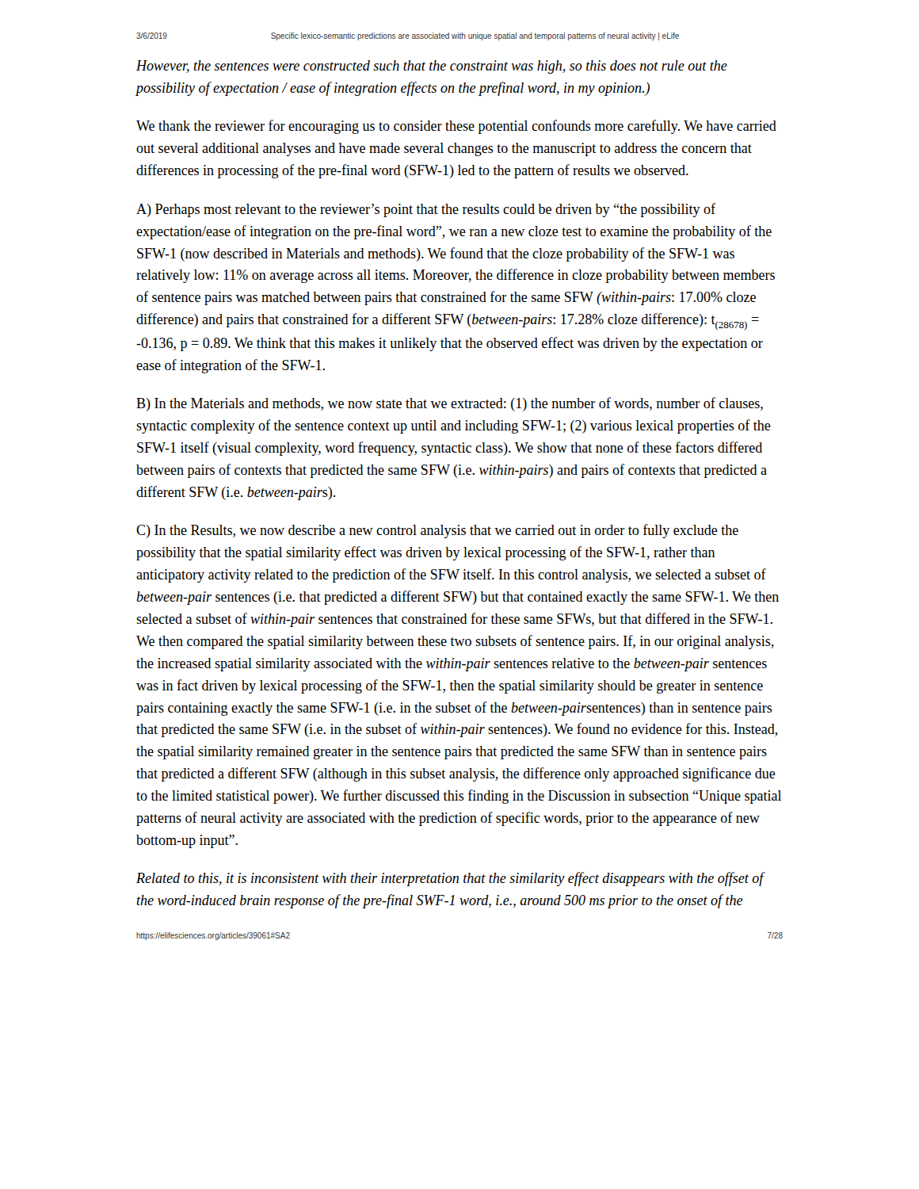3/6/2019 Specific lexico-semantic predictions are associated with unique spatial and temporal patterns of neural activity | eLife
However, the sentences were constructed such that the constraint was high, so this does not rule out the possibility of expectation / ease of integration effects on the prefinal word, in my opinion.)
We thank the reviewer for encouraging us to consider these potential confounds more carefully. We have carried out several additional analyses and have made several changes to the manuscript to address the concern that differences in processing of the pre-final word (SFW-1) led to the pattern of results we observed.
A) Perhaps most relevant to the reviewer’s point that the results could be driven by “the possibility of expectation/ease of integration on the pre-final word”, we ran a new cloze test to examine the probability of the SFW-1 (now described in Materials and methods). We found that the cloze probability of the SFW-1 was relatively low: 11% on average across all items. Moreover, the difference in cloze probability between members of sentence pairs was matched between pairs that constrained for the same SFW (within-pairs: 17.00% cloze difference) and pairs that constrained for a different SFW (between-pairs: 17.28% cloze difference): t(28678) = -0.136, p = 0.89. We think that this makes it unlikely that the observed effect was driven by the expectation or ease of integration of the SFW-1.
B) In the Materials and methods, we now state that we extracted: (1) the number of words, number of clauses, syntactic complexity of the sentence context up until and including SFW-1; (2) various lexical properties of the SFW-1 itself (visual complexity, word frequency, syntactic class). We show that none of these factors differed between pairs of contexts that predicted the same SFW (i.e. within-pairs) and pairs of contexts that predicted a different SFW (i.e. between-pairs).
C) In the Results, we now describe a new control analysis that we carried out in order to fully exclude the possibility that the spatial similarity effect was driven by lexical processing of the SFW-1, rather than anticipatory activity related to the prediction of the SFW itself. In this control analysis, we selected a subset of between-pair sentences (i.e. that predicted a different SFW) but that contained exactly the same SFW-1. We then selected a subset of within-pair sentences that constrained for these same SFWs, but that differed in the SFW-1. We then compared the spatial similarity between these two subsets of sentence pairs. If, in our original analysis, the increased spatial similarity associated with the within-pair sentences relative to the between-pair sentences was in fact driven by lexical processing of the SFW-1, then the spatial similarity should be greater in sentence pairs containing exactly the same SFW-1 (i.e. in the subset of the between-pairsentences) than in sentence pairs that predicted the same SFW (i.e. in the subset of within-pair sentences). We found no evidence for this. Instead, the spatial similarity remained greater in the sentence pairs that predicted the same SFW than in sentence pairs that predicted a different SFW (although in this subset analysis, the difference only approached significance due to the limited statistical power). We further discussed this finding in the Discussion in subsection “Unique spatial patterns of neural activity are associated with the prediction of specific words, prior to the appearance of new bottom-up input”.
Related to this, it is inconsistent with their interpretation that the similarity effect disappears with the offset of the word-induced brain response of the pre-final SWF-1 word, i.e., around 500 ms prior to the onset of the
https://elifesciences.org/articles/39061#SA2 7/28